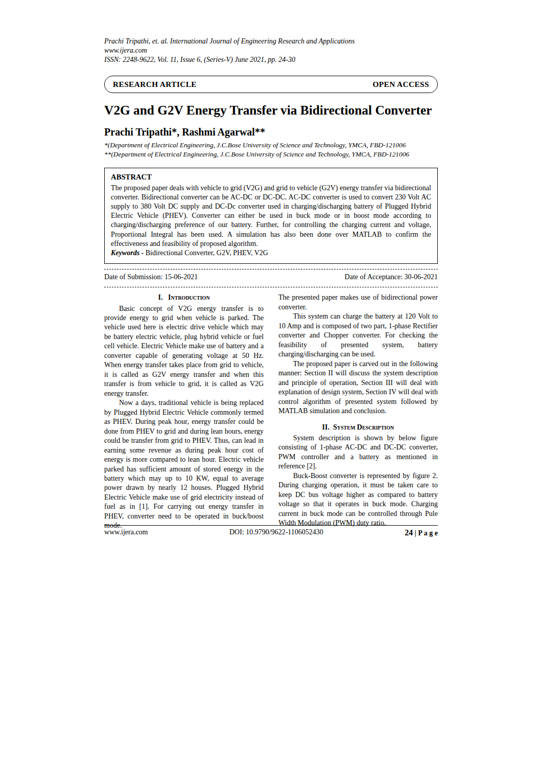Prachi Tripathi, et. al. International Journal of Engineering Research and Applications
www.ijera.com
ISSN: 2248-9622, Vol. 11, Issue 6, (Series-V) June 2021, pp. 24-30
RESEARCH ARTICLE OPEN ACCESS
V2G and G2V Energy Transfer via Bidirectional Converter
Prachi Tripathi*, Rashmi Agarwal**
*(Department of Electrical Engineering, J.C.Bose University of Science and Technology, YMCA, FBD-121006
**(Department of Electrical Engineering, J.C.Bose University of Science and Technology, YMCA, FBD-121006
ABSTRACT
The proposed paper deals with vehicle to grid (V2G) and grid to vehicle (G2V) energy transfer via bidirectional converter. Bidirectional converter can be AC-DC or DC-DC. AC-DC converter is used to convert 230 Volt AC supply to 380 Volt DC supply and DC-Dc converter used in charging/discharging battery of Plugged Hybrid Electric Vehicle (PHEV). Converter can either be used in buck mode or in boost mode according to charging/discharging preference of our battery. Further, for controlling the charging current and voltage, Proportional Integral has been used. A simulation has also been done over MATLAB to confirm the effectiveness and feasibility of proposed algorithm.
Keywords - Bidirectional Converter, G2V, PHEV, V2G
Date of Submission: 15-06-2021 Date of Acceptance: 30-06-2021
I. Introduction
Basic concept of V2G energy transfer is to provide energy to grid when vehicle is parked. The vehicle used here is electric drive vehicle which may be battery electric vehicle, plug hybrid vehicle or fuel cell vehicle. Electric Vehicle make use of battery and a converter capable of generating voltage at 50 Hz. When energy transfer takes place from grid to vehicle, it is called as G2V energy transfer and when this transfer is from vehicle to grid, it is called as V2G energy transfer.
Now a days, traditional vehicle is being replaced by Plugged Hybrid Electric Vehicle commonly termed as PHEV. During peak hour, energy transfer could be done from PHEV to grid and during lean hours, energy could be transfer from grid to PHEV. Thus, can lead in earning some revenue as during peak hour cost of energy is more compared to lean hour. Electric vehicle parked has sufficient amount of stored energy in the battery which may up to 10 KW, equal to average power drawn by nearly 12 houses. Plugged Hybrid Electric Vehicle make use of grid electricity instead of fuel as in [1]. For carrying out energy transfer in PHEV, converter need to be operated in buck/boost mode.
The presented paper makes use of bidirectional power converter.
This system can charge the battery at 120 Volt to 10 Amp and is composed of two part, 1-phase Rectifier converter and Chopper converter. For checking the feasibility of presented system, battery charging/discharging can be used.
The proposed paper is carved out in the following manner: Section II will discuss the system description and principle of operation, Section III will deal with explanation of design system, Section IV will deal with control algorithm of presented system followed by MATLAB simulation and conclusion.
II. System Description
System description is shown by below figure consisting of 1-phase AC-DC and DC-DC converter, PWM controller and a battery as mentioned in reference [2].
Buck-Boost converter is represented by figure 2. During charging operation, it must be taken care to keep DC bus voltage higher as compared to battery voltage so that it operates in buck mode. Charging current in buck mode can be controlled through Pule Width Modulation (PWM) duty ratio.
www.ijera.com DOI: 10.9790/9622-1106052430 24 | P a g e